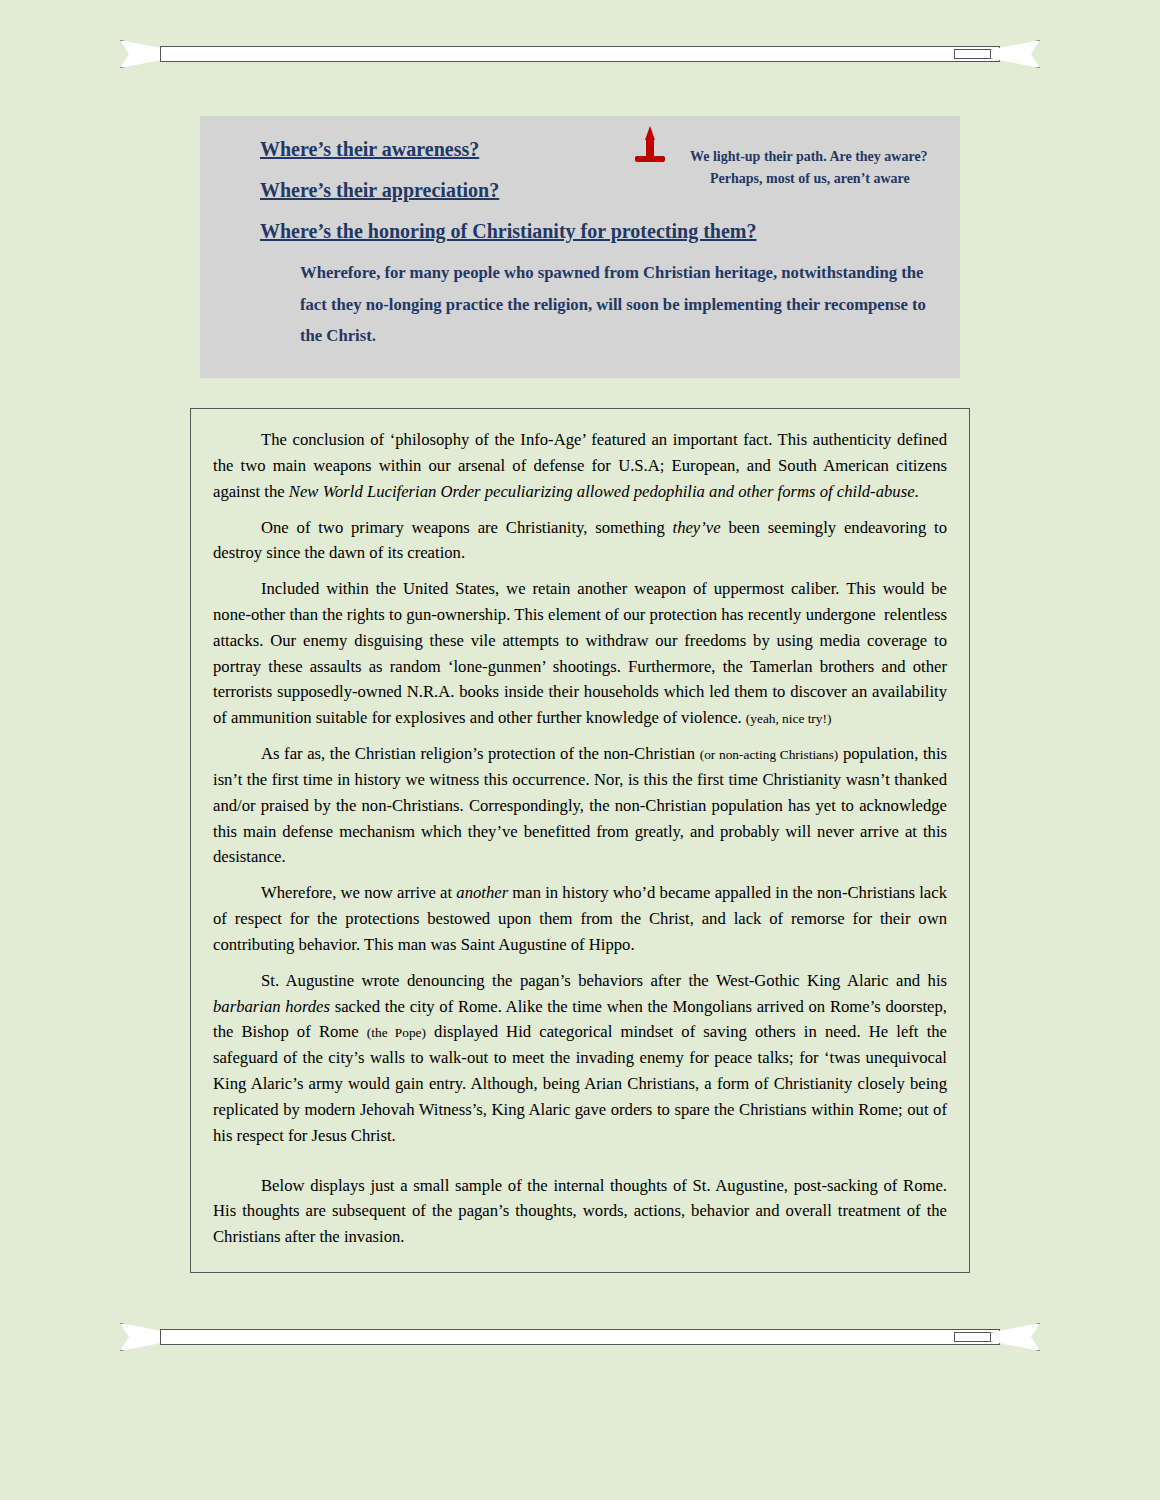We light-up their path. Are they aware? Perhaps, most of us, aren’t aware
Where’s their awareness? Where’s their appreciation? Where’s the honoring of Christianity for protecting them?
Wherefore, for many people who spawned from Christian heritage, notwithstanding the fact they no-longing practice the religion, will soon be implementing their recompense to the Christ.
The conclusion of ‘philosophy of the Info-Age’ featured an important fact. This authenticity defined the two main weapons within our arsenal of defense for U.S.A; European, and South American citizens against the New World Luciferian Order peculiarizing allowed pedophilia and other forms of child-abuse.
One of two primary weapons are Christianity, something they’ve been seemingly endeavoring to destroy since the dawn of its creation.
Included within the United States, we retain another weapon of uppermost caliber. This would be none-other than the rights to gun-ownership. This element of our protection has recently undergone relentless attacks. Our enemy disguising these vile attempts to withdraw our freedoms by using media coverage to portray these assaults as random ‘lone-gunmen’ shootings. Furthermore, the Tamerlan brothers and other terrorists supposedly-owned N.R.A. books inside their households which led them to discover an availability of ammunition suitable for explosives and other further knowledge of violence. (yeah, nice try!)
As far as, the Christian religion’s protection of the non-Christian (or non-acting Christians) population, this isn’t the first time in history we witness this occurrence. Nor, is this the first time Christianity wasn’t thanked and/or praised by the non-Christians. Correspondingly, the non-Christian population has yet to acknowledge this main defense mechanism which they’ve benefitted from greatly, and probably will never arrive at this desistance.
Wherefore, we now arrive at another man in history who’d became appalled in the non-Christians lack of respect for the protections bestowed upon them from the Christ, and lack of remorse for their own contributing behavior. This man was Saint Augustine of Hippo.
St. Augustine wrote denouncing the pagan’s behaviors after the West-Gothic King Alaric and his barbarian hordes sacked the city of Rome. Alike the time when the Mongolians arrived on Rome’s doorstep, the Bishop of Rome (the Pope) displayed Hid categorical mindset of saving others in need. He left the safeguard of the city’s walls to walk-out to meet the invading enemy for peace talks; for ‘twas unequivocal King Alaric’s army would gain entry. Although, being Arian Christians, a form of Christianity closely being replicated by modern Jehovah Witness’s, King Alaric gave orders to spare the Christians within Rome; out of his respect for Jesus Christ.
Below displays just a small sample of the internal thoughts of St. Augustine, post-sacking of Rome. His thoughts are subsequent of the pagan’s thoughts, words, actions, behavior and overall treatment of the Christians after the invasion.